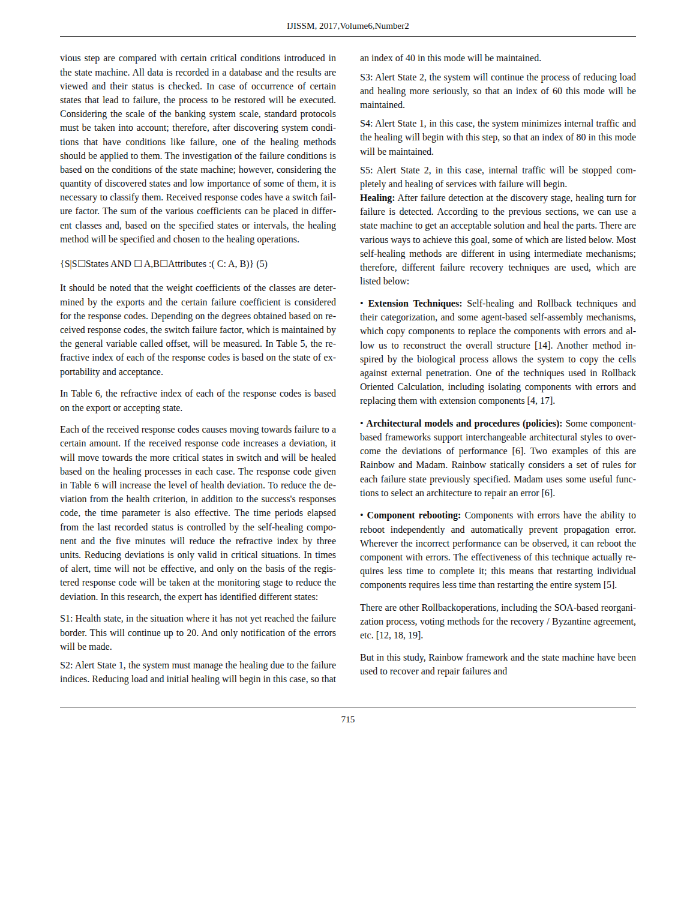IJISSM, 2017,Volume6,Number2
vious step are compared with certain critical conditions introduced in the state machine. All data is recorded in a database and the results are viewed and their status is checked. In case of occurrence of certain states that lead to failure, the process to be restored will be executed. Considering the scale of the banking system scale, standard protocols must be taken into account; therefore, after discovering system conditions that have conditions like failure, one of the healing methods should be applied to them. The investigation of the failure conditions is based on the conditions of the state machine; however, considering the quantity of discovered states and low importance of some of them, it is necessary to classify them. Received response codes have a switch failure factor. The sum of the various coefficients can be placed in different classes and, based on the specified states or intervals, the healing method will be specified and chosen to the healing operations.
{S|S☐States AND ☐ A,B☐Attributes :( C: A, B)} (5)
It should be noted that the weight coefficients of the classes are determined by the exports and the certain failure coefficient is considered for the response codes. Depending on the degrees obtained based on received response codes, the switch failure factor, which is maintained by the general variable called offset, will be measured. In Table 5, the refractive index of each of the response codes is based on the state of exportability and acceptance.
In Table 6, the refractive index of each of the response codes is based on the export or accepting state.
Each of the received response codes causes moving towards failure to a certain amount. If the received response code increases a deviation, it will move towards the more critical states in switch and will be healed based on the healing processes in each case. The response code given in Table 6 will increase the level of health deviation. To reduce the deviation from the health criterion, in addition to the success's responses code, the time parameter is also effective. The time periods elapsed from the last recorded status is controlled by the self-healing component and the five minutes will reduce the refractive index by three units. Reducing deviations is only valid in critical situations. In times of alert, time will not be effective, and only on the basis of the registered response code will be taken at the monitoring stage to reduce the deviation. In this research, the expert has identified different states:
S1: Health state, in the situation where it has not yet reached the failure border. This will continue up to 20. And only notification of the errors will be made.
S2: Alert State 1, the system must manage the healing due to the failure indices. Reducing load and initial healing will begin in this case, so that an index of 40 in this mode will be maintained.
S3: Alert State 2, the system will continue the process of reducing load and healing more seriously, so that an index of 60 this mode will be maintained.
S4: Alert State 1, in this case, the system minimizes internal traffic and the healing will begin with this step, so that an index of 80 in this mode will be maintained.
S5: Alert State 2, in this case, internal traffic will be stopped completely and healing of services with failure will begin.
Healing: After failure detection at the discovery stage, healing turn for failure is detected. According to the previous sections, we can use a state machine to get an acceptable solution and heal the parts. There are various ways to achieve this goal, some of which are listed below. Most self-healing methods are different in using intermediate mechanisms; therefore, different failure recovery techniques are used, which are listed below:
• Extension Techniques: Self-healing and Rollback techniques and their categorization, and some agent-based self-assembly mechanisms, which copy components to replace the components with errors and allow us to reconstruct the overall structure [14]. Another method inspired by the biological process allows the system to copy the cells against external penetration. One of the techniques used in Rollback Oriented Calculation, including isolating components with errors and replacing them with extension components [4, 17].
• Architectural models and procedures (policies): Some component-based frameworks support interchangeable architectural styles to overcome the deviations of performance [6]. Two examples of this are Rainbow and Madam. Rainbow statically considers a set of rules for each failure state previously specified. Madam uses some useful functions to select an architecture to repair an error [6].
• Component rebooting: Components with errors have the ability to reboot independently and automatically prevent propagation error. Wherever the incorrect performance can be observed, it can reboot the component with errors. The effectiveness of this technique actually requires less time to complete it; this means that restarting individual components requires less time than restarting the entire system [5].
There are other Rollbackoperations, including the SOA-based reorganization process, voting methods for the recovery / Byzantine agreement, etc. [12, 18, 19].
But in this study, Rainbow framework and the state machine have been used to recover and repair failures and
715